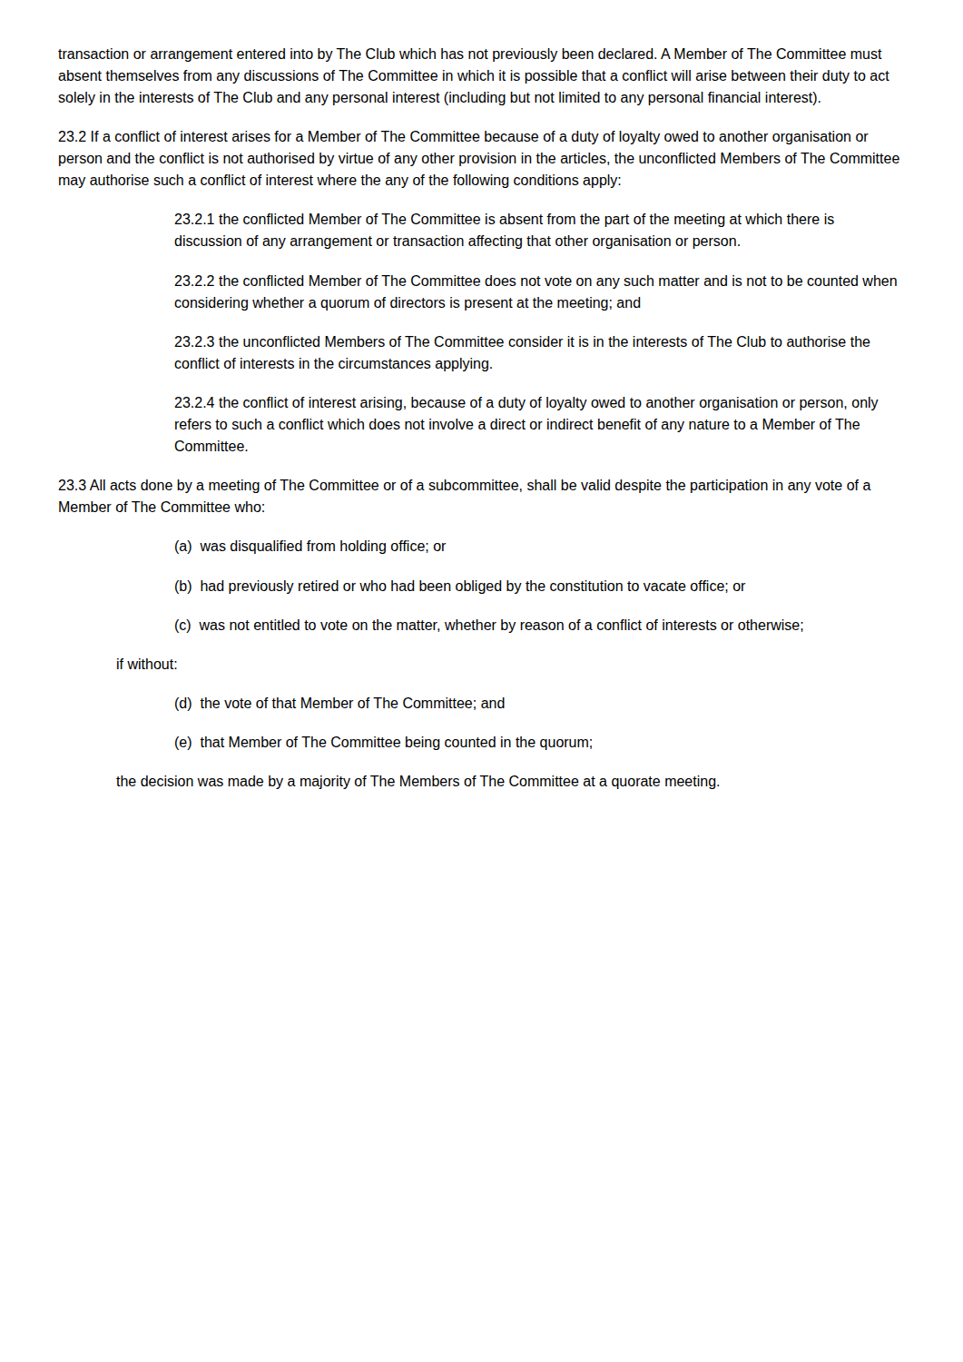transaction or arrangement entered into by The Club which has not previously been declared. A Member of The Committee must absent themselves from any discussions of The Committee in which it is possible that a conflict will arise between their duty to act solely in the interests of The Club and any personal interest (including but not limited to any personal financial interest).
23.2 If a conflict of interest arises for a Member of The Committee because of a duty of loyalty owed to another organisation or person and the conflict is not authorised by virtue of any other provision in the articles, the unconflicted Members of The Committee may authorise such a conflict of interest where the any of the following conditions apply:
23.2.1 the conflicted Member of The Committee is absent from the part of the meeting at which there is discussion of any arrangement or transaction affecting that other organisation or person.
23.2.2 the conflicted Member of The Committee does not vote on any such matter and is not to be counted when considering whether a quorum of directors is present at the meeting; and
23.2.3 the unconflicted Members of The Committee consider it is in the interests of The Club to authorise the conflict of interests in the circumstances applying.
23.2.4 the conflict of interest arising, because of a duty of loyalty owed to another organisation or person, only refers to such a conflict which does not involve a direct or indirect benefit of any nature to a Member of The Committee.
23.3 All acts done by a meeting of The Committee or of a subcommittee, shall be valid despite the participation in any vote of a Member of The Committee who:
(a) was disqualified from holding office; or
(b) had previously retired or who had been obliged by the constitution to vacate office; or
(c) was not entitled to vote on the matter, whether by reason of a conflict of interests or otherwise;
if without:
(d) the vote of that Member of The Committee; and
(e) that Member of The Committee being counted in the quorum;
the decision was made by a majority of The Members of The Committee at a quorate meeting.